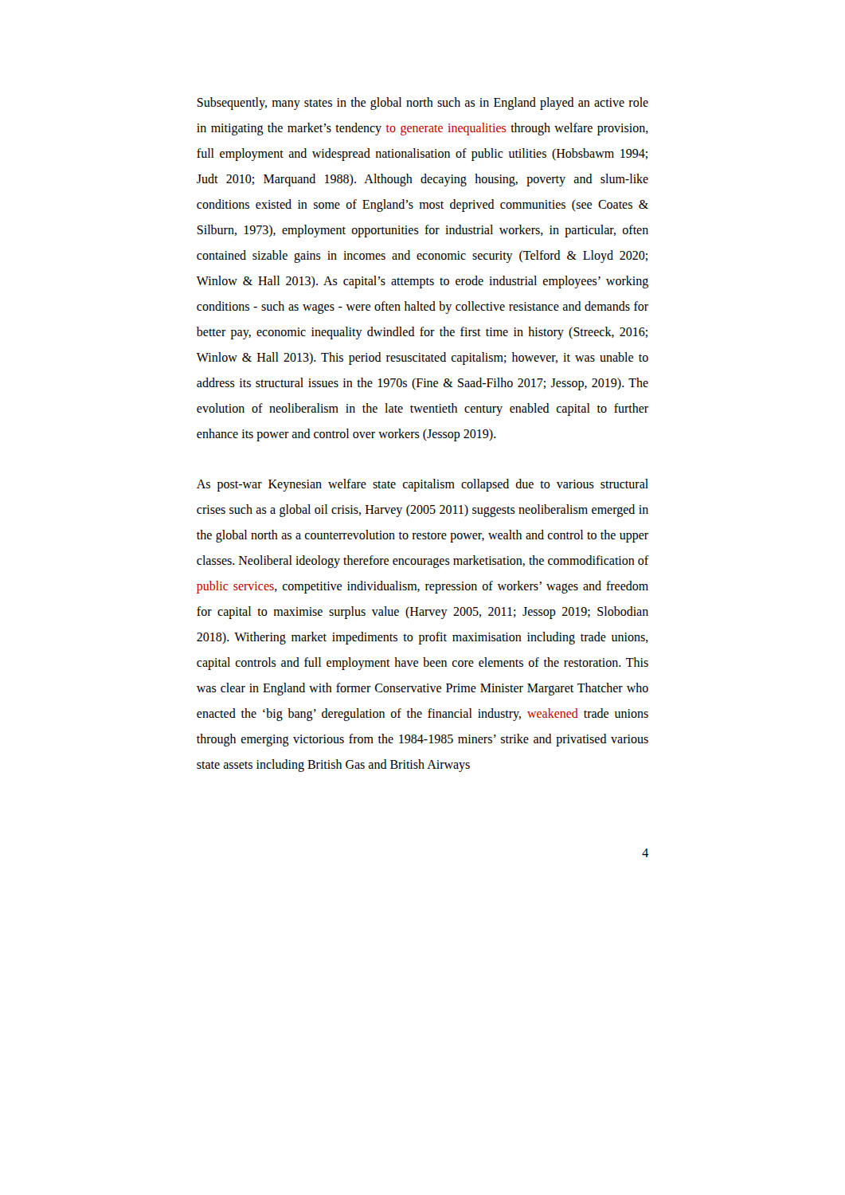Subsequently, many states in the global north such as in England played an active role in mitigating the market’s tendency to generate inequalities through welfare provision, full employment and widespread nationalisation of public utilities (Hobsbawm 1994; Judt 2010; Marquand 1988). Although decaying housing, poverty and slum-like conditions existed in some of England’s most deprived communities (see Coates & Silburn, 1973), employment opportunities for industrial workers, in particular, often contained sizable gains in incomes and economic security (Telford & Lloyd 2020; Winlow & Hall 2013). As capital’s attempts to erode industrial employees’ working conditions - such as wages - were often halted by collective resistance and demands for better pay, economic inequality dwindled for the first time in history (Streeck, 2016; Winlow & Hall 2013). This period resuscitated capitalism; however, it was unable to address its structural issues in the 1970s (Fine & Saad-Filho 2017; Jessop, 2019). The evolution of neoliberalism in the late twentieth century enabled capital to further enhance its power and control over workers (Jessop 2019).
As post-war Keynesian welfare state capitalism collapsed due to various structural crises such as a global oil crisis, Harvey (2005 2011) suggests neoliberalism emerged in the global north as a counterrevolution to restore power, wealth and control to the upper classes. Neoliberal ideology therefore encourages marketisation, the commodification of public services, competitive individualism, repression of workers’ wages and freedom for capital to maximise surplus value (Harvey 2005, 2011; Jessop 2019; Slobodian 2018). Withering market impediments to profit maximisation including trade unions, capital controls and full employment have been core elements of the restoration. This was clear in England with former Conservative Prime Minister Margaret Thatcher who enacted the ‘big bang’ deregulation of the financial industry, weakened trade unions through emerging victorious from the 1984-1985 miners’ strike and privatised various state assets including British Gas and British Airways
4